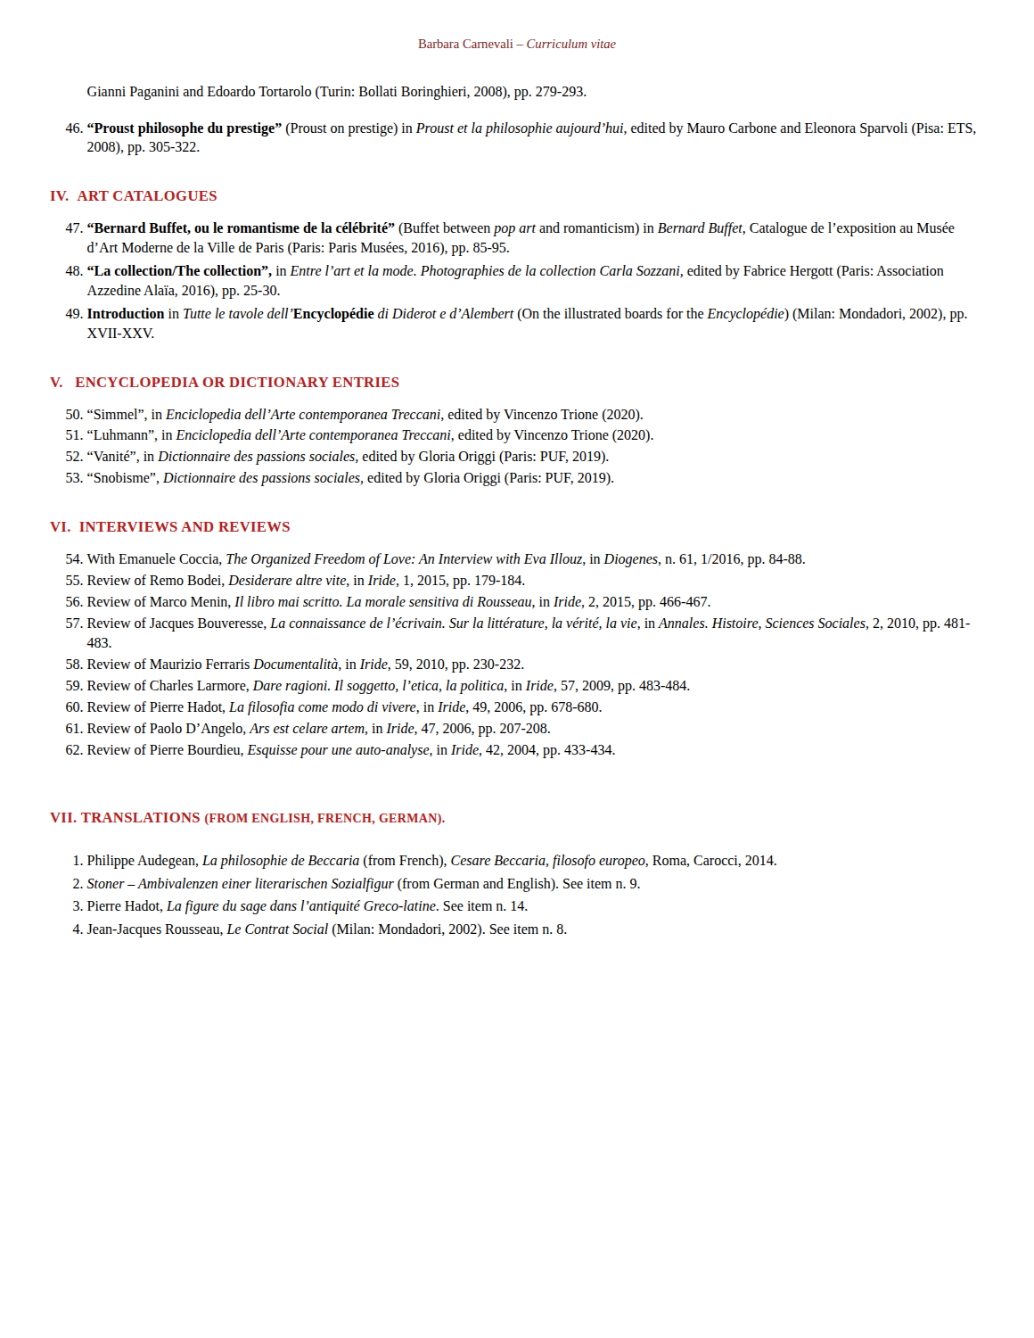Barbara Carnevali – Curriculum vitae
Gianni Paganini and Edoardo Tortarolo (Turin: Bollati Boringhieri, 2008), pp. 279-293.
“Proust philosophe du prestige” (Proust on prestige) in Proust et la philosophie aujourd’hui, edited by Mauro Carbone and Eleonora Sparvoli (Pisa: ETS, 2008), pp. 305-322.
IV. ART CATALOGUES
“Bernard Buffet, ou le romantisme de la célébrité” (Buffet between pop art and romanticism) in Bernard Buffet, Catalogue de l’exposition au Musée d’Art Moderne de la Ville de Paris (Paris: Paris Musées, 2016), pp. 85-95.
“La collection/The collection”, in Entre l’art et la mode. Photographies de la collection Carla Sozzani, edited by Fabrice Hergott (Paris: Association Azzedine Alaïa, 2016), pp. 25-30.
Introduction in Tutte le tavole dell’Encyclopédie di Diderot e d’Alembert (On the illustrated boards for the Encyclopédie) (Milan: Mondadori, 2002), pp. XVII-XXV.
V. ENCYCLOPEDIA OR DICTIONARY ENTRIES
“Simmel”, in Enciclopedia dell’Arte contemporanea Treccani, edited by Vincenzo Trione (2020).
“Luhmann”, in Enciclopedia dell’Arte contemporanea Treccani, edited by Vincenzo Trione (2020).
“Vanité”, in Dictionnaire des passions sociales, edited by Gloria Origgi (Paris: PUF, 2019).
“Snobisme”, Dictionnaire des passions sociales, edited by Gloria Origgi (Paris: PUF, 2019).
VI. INTERVIEWS AND REVIEWS
With Emanuele Coccia, The Organized Freedom of Love: An Interview with Eva Illouz, in Diogenes, n. 61, 1/2016, pp. 84-88.
Review of Remo Bodei, Desiderare altre vite, in Iride, 1, 2015, pp. 179-184.
Review of Marco Menin, Il libro mai scritto. La morale sensitiva di Rousseau, in Iride, 2, 2015, pp. 466-467.
Review of Jacques Bouveresse, La connaissance de l’écrivain. Sur la littérature, la vérité, la vie, in Annales. Histoire, Sciences Sociales, 2, 2010, pp. 481-483.
Review of Maurizio Ferraris Documentalità, in Iride, 59, 2010, pp. 230-232.
Review of Charles Larmore, Dare ragioni. Il soggetto, l’etica, la politica, in Iride, 57, 2009, pp. 483-484.
Review of Pierre Hadot, La filosofia come modo di vivere, in Iride, 49, 2006, pp. 678-680.
Review of Paolo D’Angelo, Ars est celare artem, in Iride, 47, 2006, pp. 207-208.
Review of Pierre Bourdieu, Esquisse pour une auto-analyse, in Iride, 42, 2004, pp. 433-434.
VII. TRANSLATIONS (FROM ENGLISH, FRENCH, GERMAN).
Philippe Audegean, La philosophie de Beccaria (from French), Cesare Beccaria, filosofo europeo, Roma, Carocci, 2014.
Stoner – Ambivalenzen einer literarischen Sozialfigur (from German and English). See item n. 9.
Pierre Hadot, La figure du sage dans l’antiquité Greco-latine. See item n. 14.
Jean-Jacques Rousseau, Le Contrat Social (Milan: Mondadori, 2002). See item n. 8.